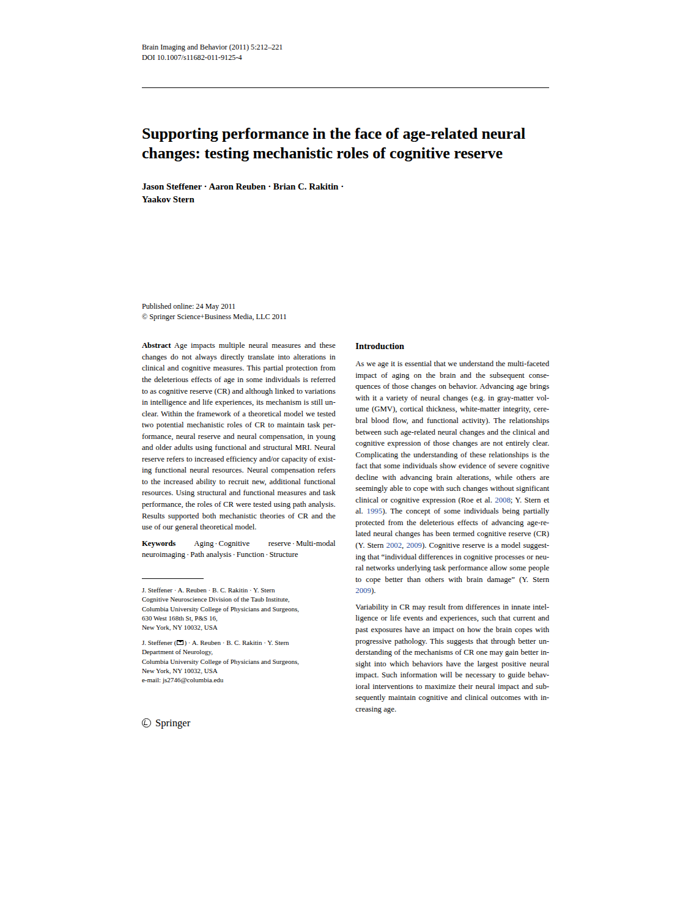Brain Imaging and Behavior (2011) 5:212–221
DOI 10.1007/s11682-011-9125-4
Supporting performance in the face of age-related neural changes: testing mechanistic roles of cognitive reserve
Jason Steffener · Aaron Reuben · Brian C. Rakitin ·
Yaakov Stern
Published online: 24 May 2011
© Springer Science+Business Media, LLC 2011
Abstract Age impacts multiple neural measures and these changes do not always directly translate into alterations in clinical and cognitive measures. This partial protection from the deleterious effects of age in some individuals is referred to as cognitive reserve (CR) and although linked to variations in intelligence and life experiences, its mechanism is still unclear. Within the framework of a theoretical model we tested two potential mechanistic roles of CR to maintain task performance, neural reserve and neural compensation, in young and older adults using functional and structural MRI. Neural reserve refers to increased efficiency and/or capacity of existing functional neural resources. Neural compensation refers to the increased ability to recruit new, additional functional resources. Using structural and functional measures and task performance, the roles of CR were tested using path analysis. Results supported both mechanistic theories of CR and the use of our general theoretical model.
Keywords Aging·Cognitive reserve·Multi-modal neuroimaging·Path analysis·Function·Structure
J. Steffener · A. Reuben · B. C. Rakitin · Y. Stern
Cognitive Neuroscience Division of the Taub Institute,
Columbia University College of Physicians and Surgeons,
630 West 168th St, P&S 16,
New York, NY 10032, USA
J. Steffener ( ) · A. Reuben · B. C. Rakitin · Y. Stern
Department of Neurology,
Columbia University College of Physicians and Surgeons,
New York, NY 10032, USA
e-mail: js2746@columbia.edu
Introduction
As we age it is essential that we understand the multi-faceted impact of aging on the brain and the subsequent consequences of those changes on behavior. Advancing age brings with it a variety of neural changes (e.g. in gray-matter volume (GMV), cortical thickness, white-matter integrity, cerebral blood flow, and functional activity). The relationships between such age-related neural changes and the clinical and cognitive expression of those changes are not entirely clear. Complicating the understanding of these relationships is the fact that some individuals show evidence of severe cognitive decline with advancing brain alterations, while others are seemingly able to cope with such changes without significant clinical or cognitive expression (Roe et al. 2008; Y. Stern et al. 1995). The concept of some individuals being partially protected from the deleterious effects of advancing age-related neural changes has been termed cognitive reserve (CR) (Y. Stern 2002, 2009). Cognitive reserve is a model suggesting that “individual differences in cognitive processes or neural networks underlying task performance allow some people to cope better than others with brain damage” (Y. Stern 2009).
Variability in CR may result from differences in innate intelligence or life events and experiences, such that current and past exposures have an impact on how the brain copes with progressive pathology. This suggests that through better understanding of the mechanisms of CR one may gain better insight into which behaviors have the largest positive neural impact. Such information will be necessary to guide behavioral interventions to maximize their neural impact and subsequently maintain cognitive and clinical outcomes with increasing age.
Springer